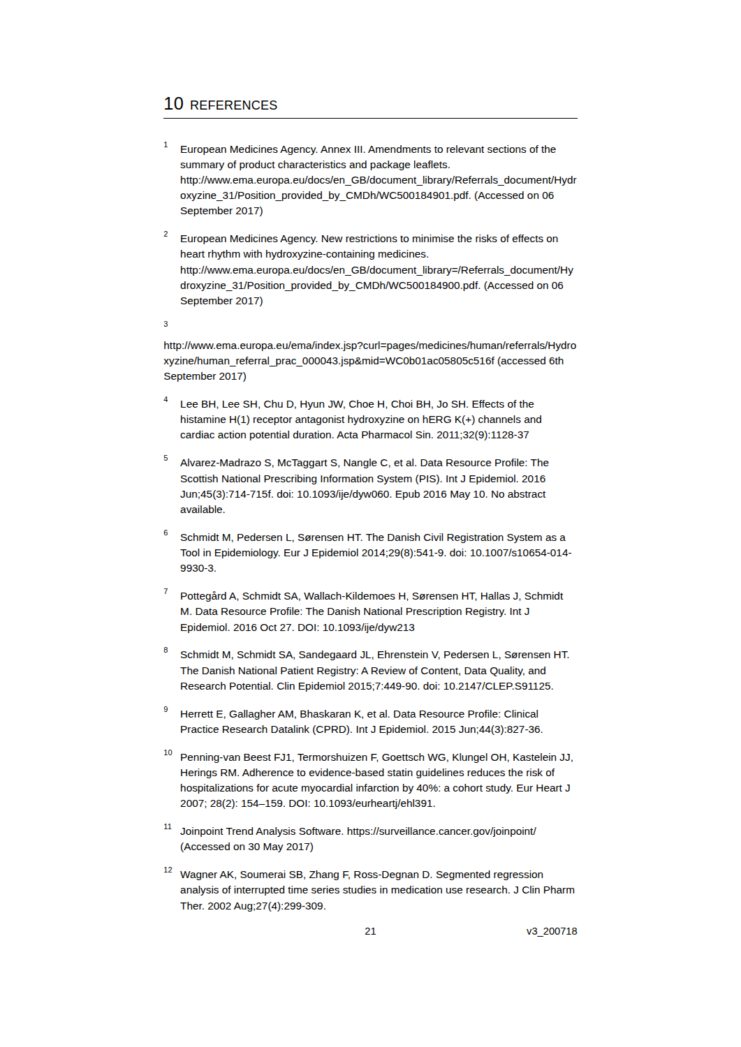10 REFERENCES
European Medicines Agency. Annex III. Amendments to relevant sections of the summary of product characteristics and package leaflets.
http://www.ema.europa.eu/docs/en_GB/document_library/Referrals_document/Hydroxyzine_31/Position_provided_by_CMDh/WC500184901.pdf. (Accessed on 06 September 2017)
European Medicines Agency. New restrictions to minimise the risks of effects on heart rhythm with hydroxyzine-containing medicines.
http://www.ema.europa.eu/docs/en_GB/document_library=/Referrals_document/Hydroxyzine_31/Position_provided_by_CMDh/WC500184900.pdf. (Accessed on 06 September 2017)
http://www.ema.europa.eu/ema/index.jsp?curl=pages/medicines/human/referrals/Hydroxyzine/human_referral_prac_000043.jsp&mid=WC0b01ac05805c516f (accessed 6th September 2017)
Lee BH, Lee SH, Chu D, Hyun JW, Choe H, Choi BH, Jo SH. Effects of the histamine H(1) receptor antagonist hydroxyzine on hERG K(+) channels and cardiac action potential duration. Acta Pharmacol Sin. 2011;32(9):1128-37
Alvarez-Madrazo S, McTaggart S, Nangle C, et al. Data Resource Profile: The Scottish National Prescribing Information System (PIS). Int J Epidemiol. 2016 Jun;45(3):714-715f. doi: 10.1093/ije/dyw060. Epub 2016 May 10. No abstract available.
Schmidt M, Pedersen L, Sørensen HT. The Danish Civil Registration System as a Tool in Epidemiology. Eur J Epidemiol 2014;29(8):541-9. doi: 10.1007/s10654-014-9930-3.
Pottegård A, Schmidt SA, Wallach-Kildemoes H, Sørensen HT, Hallas J, Schmidt M. Data Resource Profile: The Danish National Prescription Registry. Int J Epidemiol. 2016 Oct 27. DOI: 10.1093/ije/dyw213
Schmidt M, Schmidt SA, Sandegaard JL, Ehrenstein V, Pedersen L, Sørensen HT. The Danish National Patient Registry: A Review of Content, Data Quality, and Research Potential. Clin Epidemiol 2015;7:449-90. doi: 10.2147/CLEP.S91125.
Herrett E, Gallagher AM, Bhaskaran K, et al. Data Resource Profile: Clinical Practice Research Datalink (CPRD). Int J Epidemiol. 2015 Jun;44(3):827-36.
Penning-van Beest FJ1, Termorshuizen F, Goettsch WG, Klungel OH, Kastelein JJ, Herings RM. Adherence to evidence-based statin guidelines reduces the risk of hospitalizations for acute myocardial infarction by 40%: a cohort study. Eur Heart J 2007; 28(2): 154–159. DOI: 10.1093/eurheartj/ehl391.
Joinpoint Trend Analysis Software. https://surveillance.cancer.gov/joinpoint/ (Accessed on 30 May 2017)
Wagner AK, Soumerai SB, Zhang F, Ross-Degnan D. Segmented regression analysis of interrupted time series studies in medication use research. J Clin Pharm Ther. 2002 Aug;27(4):299-309.
21
v3_200718